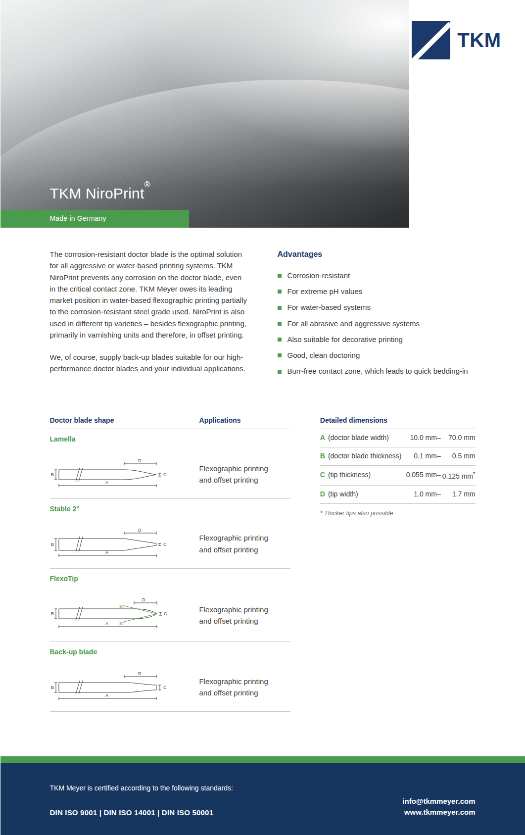TKM
TKM NiroPrint®
Made in Germany
The corrosion-resistant doctor blade is the optimal solution for all aggressive or water-based printing systems. TKM NiroPrint prevents any corrosion on the doctor blade, even in the critical contact zone. TKM Meyer owes its leading market position in water-based flexographic printing partially to the corrosion-resistant steel grade used. NiroPrint is also used in different tip varieties – besides flexographic printing, primarily in varnishing units and therefore, in offset printing.
We, of course, supply back-up blades suitable for our high-performance doctor blades and your individual applications.
Advantages
Corrosion-resistant
For extreme pH values
For water-based systems
For all abrasive and aggressive systems
Also suitable for decorative printing
Good, clean doctoring
Burr-free contact zone, which leads to quick bedding-in
| Doctor blade shape | Applications |
| --- | --- |
| Lamella |
| B C D A | Flexographic printing and offset printing |
| Stable 2° |
| B C D A | Flexographic printing and offset printing |
| FlexoTip |
| B C D A 30° 30° | Flexographic printing and offset printing |
| Back-up blade |
| B C D A | Flexographic printing and offset printing |
| Detailed dimensions |
| --- |
| A (doctor blade width) | 10.0 mm | – | 70.0 mm |
| B (doctor blade thickness) | 0.1 mm | – | 0.5 mm |
| C (tip thickness) | 0.055 mm | – | 0.125 mm * |
| D (tip width) | 1.0 mm | – | 1.7 mm |
* Thicker tips also possible
TKM Meyer is certified according to the following standards:
DIN ISO 9001 | DIN ISO 14001 | DIN ISO 50001
info@tkmmeyer.com
www.tkmmeyer.com